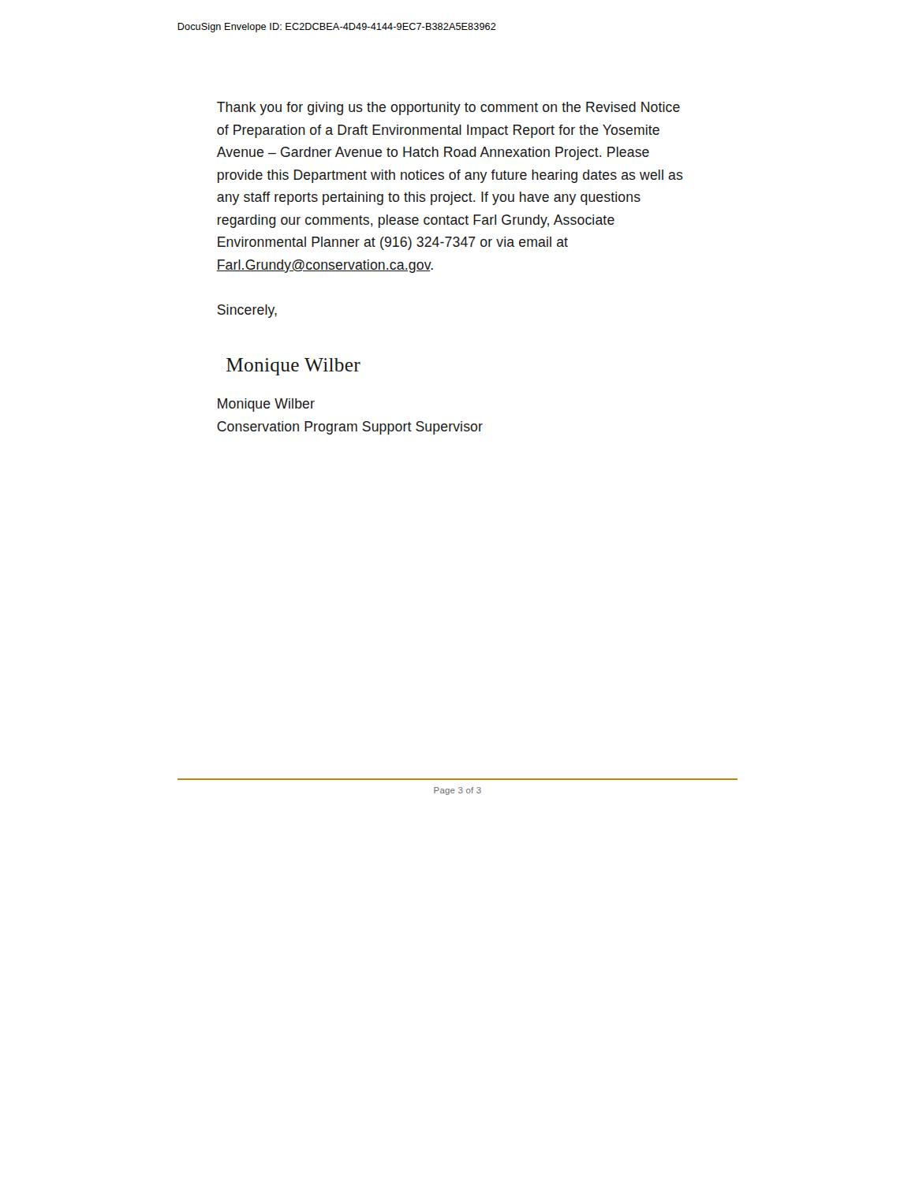DocuSign Envelope ID: EC2DCBEA-4D49-4144-9EC7-B382A5E83962
Thank you for giving us the opportunity to comment on the Revised Notice of Preparation of a Draft Environmental Impact Report for the Yosemite Avenue – Gardner Avenue to Hatch Road Annexation Project. Please provide this Department with notices of any future hearing dates as well as any staff reports pertaining to this project. If you have any questions regarding our comments, please contact Farl Grundy, Associate Environmental Planner at (916) 324-7347 or via email at Farl.Grundy@conservation.ca.gov.
Sincerely,
Monique Wilber
Monique Wilber
Conservation Program Support Supervisor
Page 3 of 3